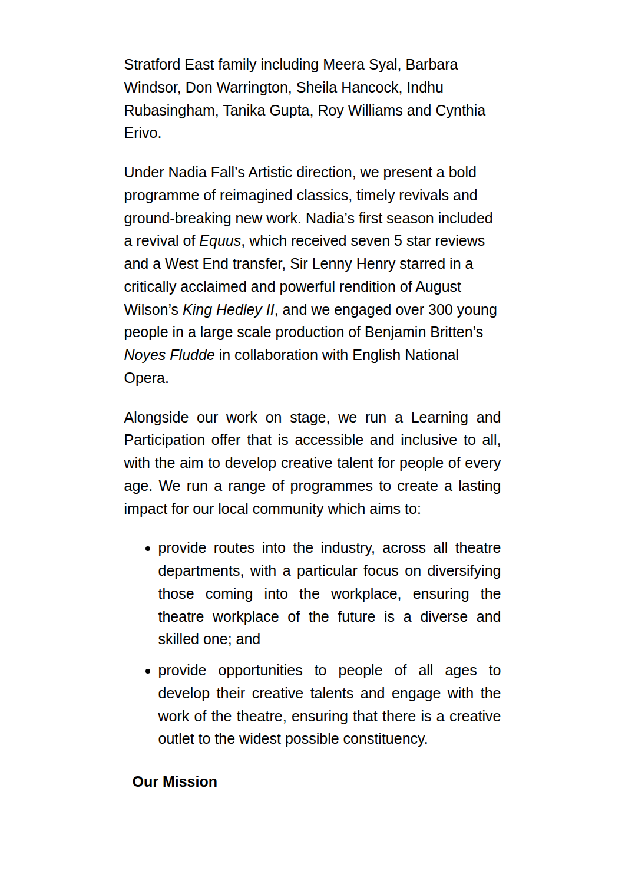Stratford East family including Meera Syal, Barbara Windsor, Don Warrington, Sheila Hancock, Indhu Rubasingham, Tanika Gupta, Roy Williams and Cynthia Erivo.
Under Nadia Fall’s Artistic direction, we present a bold programme of reimagined classics, timely revivals and ground-breaking new work. Nadia’s first season included a revival of Equus, which received seven 5 star reviews and a West End transfer, Sir Lenny Henry starred in a critically acclaimed and powerful rendition of August Wilson’s King Hedley II, and we engaged over 300 young people in a large scale production of Benjamin Britten’s Noyes Fludde in collaboration with English National Opera.
Alongside our work on stage, we run a Learning and Participation offer that is accessible and inclusive to all, with the aim to develop creative talent for people of every age. We run a range of programmes to create a lasting impact for our local community which aims to:
provide routes into the industry, across all theatre departments, with a particular focus on diversifying those coming into the workplace, ensuring the theatre workplace of the future is a diverse and skilled one; and
provide opportunities to people of all ages to develop their creative talents and engage with the work of the theatre, ensuring that there is a creative outlet to the widest possible constituency.
Our Mission